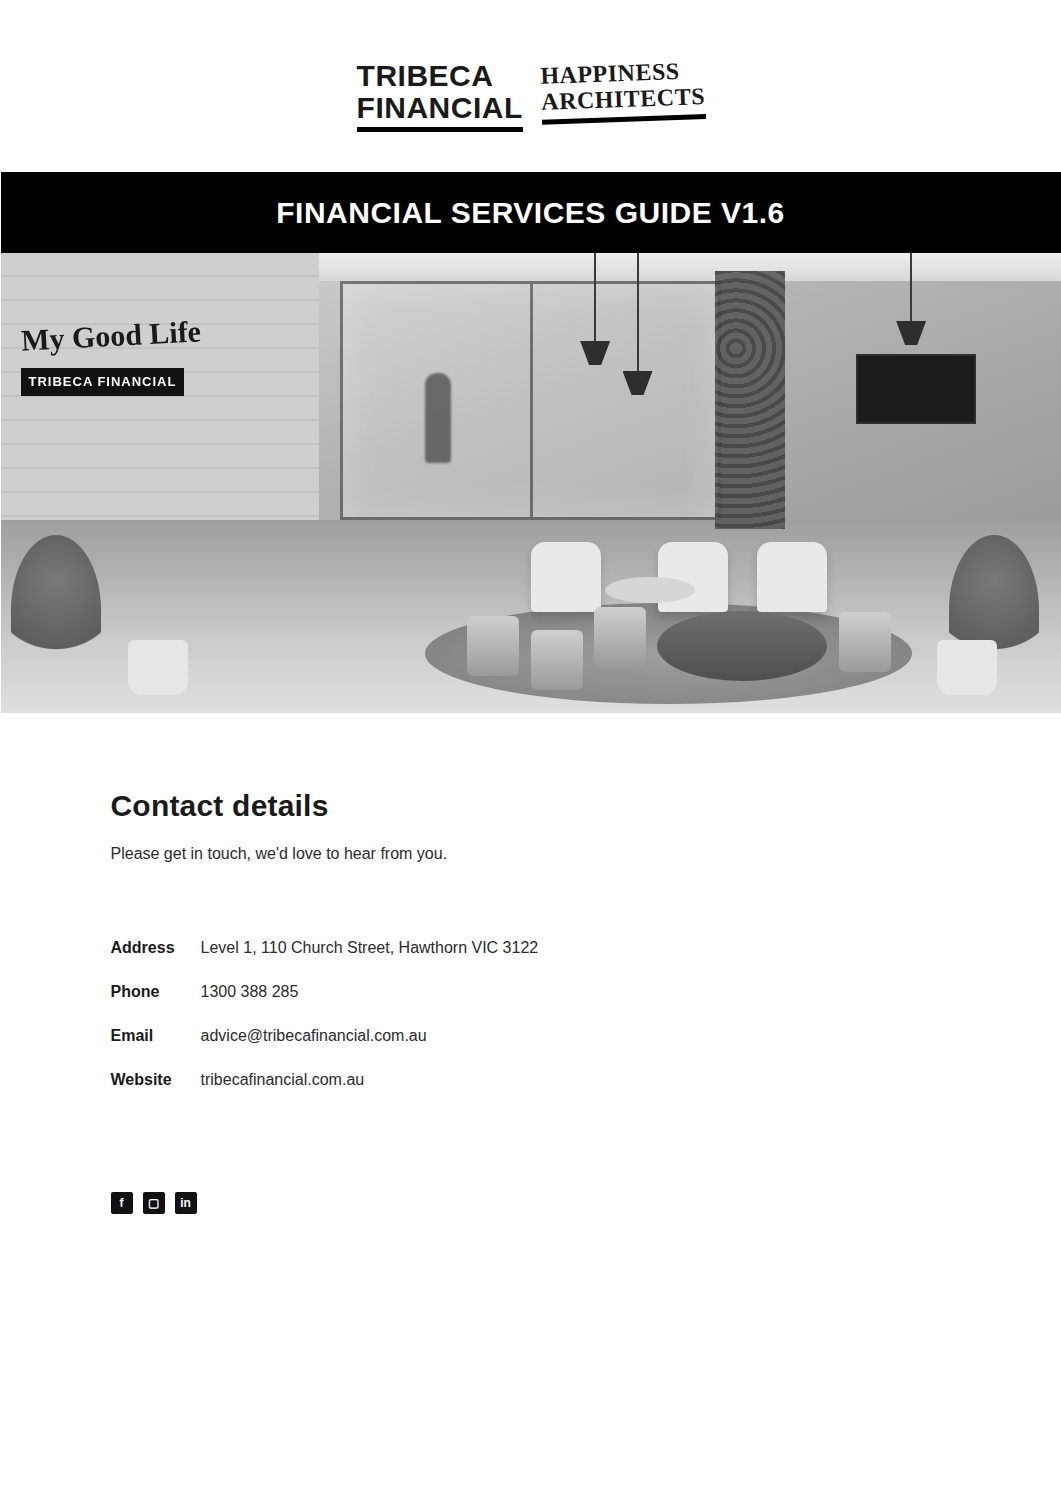TRIBECA
FINANCIAL
HAPPINESS
ARCHITECTS
FINANCIAL SERVICES GUIDE V1.6
My Good Life TRIBECA FINANCIAL
Contact details
Please get in touch, we'd love to hear from you.
| Address | Level 1, 110 Church Street, Hawthorn VIC 3122 |
| Phone | 1300 388 285 |
| Email | advice@tribecafinancial.com.au |
| Website | tribecafinancial.com.au |
f ▢ in